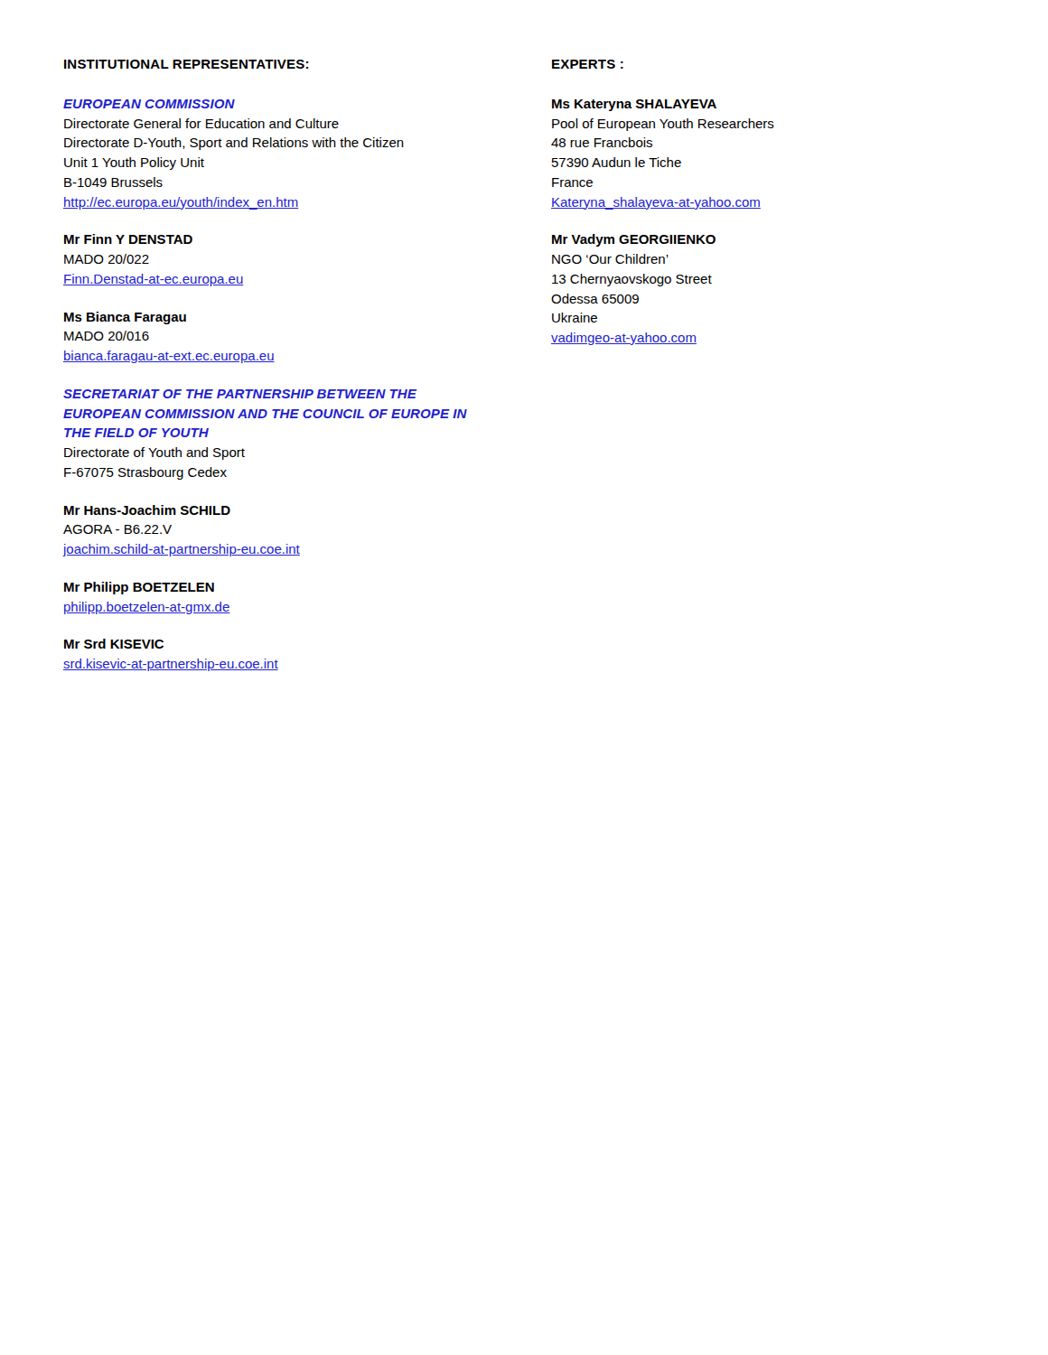INSTITUTIONAL REPRESENTATIVES:
EUROPEAN COMMISSION
Directorate General for Education and Culture
Directorate D-Youth, Sport and Relations with the Citizen
Unit 1 Youth Policy Unit
B-1049 Brussels
http://ec.europa.eu/youth/index_en.htm
Mr Finn Y DENSTAD
MADO 20/022
Finn.Denstad-at-ec.europa.eu
Ms Bianca Faragau
MADO 20/016
bianca.faragau-at-ext.ec.europa.eu
SECRETARIAT OF THE PARTNERSHIP BETWEEN THE EUROPEAN COMMISSION AND THE COUNCIL OF EUROPE IN THE FIELD OF YOUTH
Directorate of Youth and Sport
F-67075 Strasbourg Cedex
Mr Hans-Joachim SCHILD
AGORA - B6.22.V
joachim.schild-at-partnership-eu.coe.int
Mr Philipp BOETZELEN
philipp.boetzelen-at-gmx.de
Mr Srd KISEVIC
srd.kisevic-at-partnership-eu.coe.int
EXPERTS :
Ms Kateryna SHALAYEVA
Pool of European Youth Researchers
48 rue Francbois
57390 Audun le Tiche
France
Kateryna_shalayeva-at-yahoo.com
Mr Vadym GEORGIIENKO
NGO ‘Our Children’
13 Chernyaovskogo Street
Odessa 65009
Ukraine
vadimgeo-at-yahoo.com